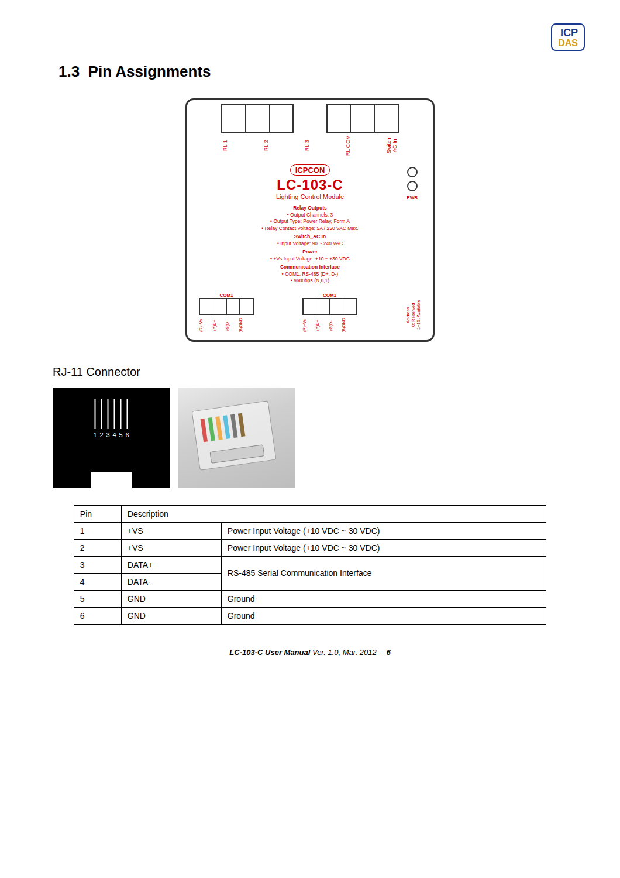ICP DAS
1.3 Pin Assignments
RL 1 RL 2 RL 3 RL COM Switch AC In
PWR
ICPCON
LC-103-C
Lighting Control Module
Relay Outputs • Output Channels: 3
• Output Type: Power Relay, Form A
• Relay Contact Voltage: 5A / 250 VAC Max. Switch_AC In • Input Voltage: 90 ~ 240 VAC Power • +Vs Input Voltage: +10 ~ +30 VDC Communication Interface • COM1: RS-485 (D+, D-)
• 9600bps (N,8,1)
COM1
(R)+Vs(Y)D+(G)D-(B)GND
COM1
(R)+Vs(Y)D+(G)D-(B)GND
Address
0: Reserved
1~15: Available
RJ-11 Connector
123456
| Pin | Description |
| --- | --- |
| 1 | +VS | Power Input Voltage (+10 VDC ~ 30 VDC) |
| 2 | +VS | Power Input Voltage (+10 VDC ~ 30 VDC) |
| 3 | DATA+ | RS-485 Serial Communication Interface |
| 4 | DATA- |
| 5 | GND | Ground |
| 6 | GND | Ground |
LC-103-C User Manual Ver. 1.0, Mar. 2012 ---6